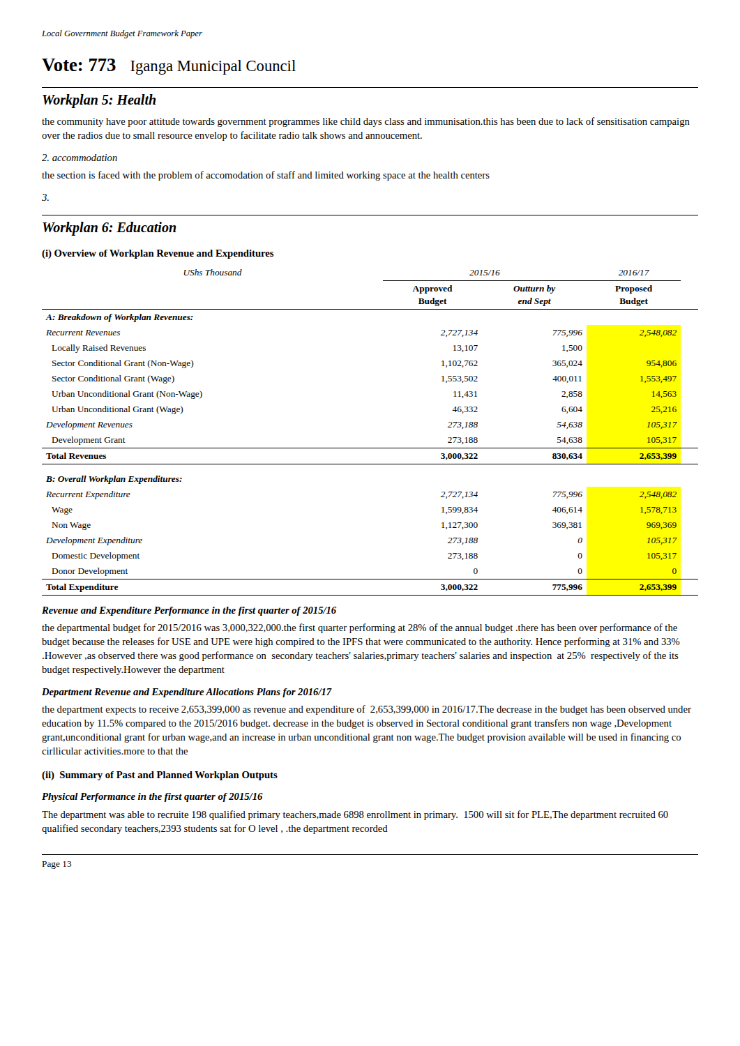Local Government Budget Framework Paper
Vote: 773 Iganga Municipal Council
Workplan 5: Health
the community have poor attitude towards government programmes like child days class and immunisation.this has been due to lack of sensitisation campaign over the radios due to small resource envelop to facilitate radio talk shows and annoucement.
2. accommodation
the section is faced with the problem of accomodation of staff and limited working space at the health centers
3.
Workplan 6: Education
(i) Overview of Workplan Revenue and Expenditures
| UShs Thousand | 2015/16 | 2016/17 | |
| --- | --- | --- | --- |
| | Approved Budget | Outturn by end Sept | Proposed Budget | |
| A: Breakdown of Workplan Revenues: |
| Recurrent Revenues | 2,727,134 | 775,996 | 2,548,082 | |
| Locally Raised Revenues | 13,107 | 1,500 | | |
| Sector Conditional Grant (Non-Wage) | 1,102,762 | 365,024 | 954,806 | |
| Sector Conditional Grant (Wage) | 1,553,502 | 400,011 | 1,553,497 | |
| Urban Unconditional Grant (Non-Wage) | 11,431 | 2,858 | 14,563 | |
| Urban Unconditional Grant (Wage) | 46,332 | 6,604 | 25,216 | |
| Development Revenues | 273,188 | 54,638 | 105,317 | |
| Development Grant | 273,188 | 54,638 | 105,317 | |
| Total Revenues | 3,000,322 | 830,634 | 2,653,399 | |
| B: Overall Workplan Expenditures: |
| Recurrent Expenditure | 2,727,134 | 775,996 | 2,548,082 | |
| Wage | 1,599,834 | 406,614 | 1,578,713 | |
| Non Wage | 1,127,300 | 369,381 | 969,369 | |
| Development Expenditure | 273,188 | 0 | 105,317 | |
| Domestic Development | 273,188 | 0 | 105,317 | |
| Donor Development | 0 | 0 | 0 | |
| Total Expenditure | 3,000,322 | 775,996 | 2,653,399 | |
Revenue and Expenditure Performance in the first quarter of 2015/16
the departmental budget for 2015/2016 was 3,000,322,000.the first quarter performing at 28% of the annual budget .there has been over performance of the budget because the releases for USE and UPE were high compired to the IPFS that were communicated to the authority. Hence performing at 31% and 33% .However ,as observed there was good performance on secondary teachers' salaries,primary teachers' salaries and inspection at 25% respectively of the its budget respectively.However the department
Department Revenue and Expenditure Allocations Plans for 2016/17
the department expects to receive 2,653,399,000 as revenue and expenditure of 2,653,399,000 in 2016/17.The decrease in the budget has been observed under education by 11.5% compared to the 2015/2016 budget. decrease in the budget is observed in Sectoral conditional grant transfers non wage ,Development grant,unconditional grant for urban wage,and an increase in urban unconditional grant non wage.The budget provision available will be used in financing co cirllicular activities.more to that the
(ii) Summary of Past and Planned Workplan Outputs
Physical Performance in the first quarter of 2015/16
The department was able to recruite 198 qualified primary teachers,made 6898 enrollment in primary. 1500 will sit for PLE,The department recruited 60 qualified secondary teachers,2393 students sat for O level , .the department recorded
Page 13